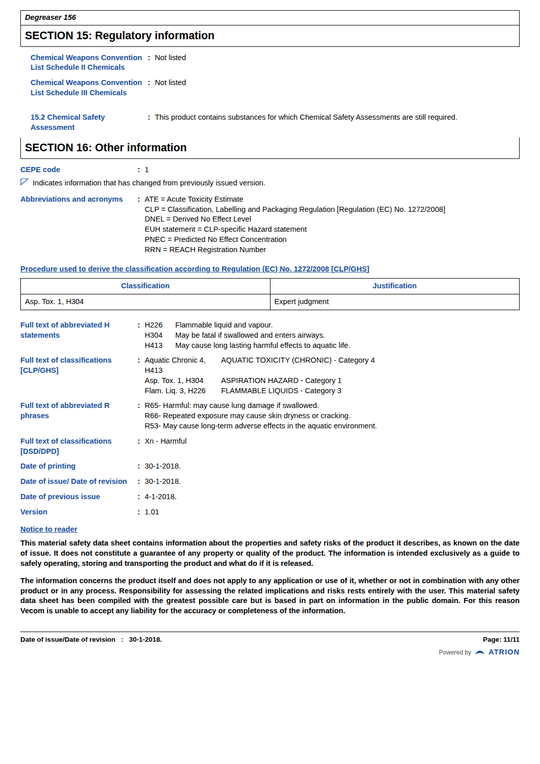Degreaser 156
SECTION 15: Regulatory information
Chemical Weapons Convention List Schedule II Chemicals
:
Not listed
Chemical Weapons Convention List Schedule III Chemicals
:
Not listed
15.2 Chemical Safety Assessment
:
This product contains substances for which Chemical Safety Assessments are still required.
SECTION 16: Other information
CEPE code
:
1
Indicates information that has changed from previously issued version.
Abbreviations and acronyms
:
ATE = Acute Toxicity Estimate
CLP = Classification, Labelling and Packaging Regulation [Regulation (EC) No. 1272/2008]
DNEL = Derived No Effect Level
EUH statement = CLP-specific Hazard statement
PNEC = Predicted No Effect Concentration
RRN = REACH Registration Number
Procedure used to derive the classification according to Regulation (EC) No. 1272/2008 [CLP/GHS]
| Classification | Justification |
| --- | --- |
| Asp. Tox. 1, H304 | Expert judgment |
Full text of abbreviated H statements
:
| H226 | Flammable liquid and vapour. |
| H304 | May be fatal if swallowed and enters airways. |
| H413 | May cause long lasting harmful effects to aquatic life. |
Full text of classifications [CLP/GHS]
:
| Aquatic Chronic 4, H413 | AQUATIC TOXICITY (CHRONIC) - Category 4 |
| Asp. Tox. 1, H304 | ASPIRATION HAZARD - Category 1 |
| Flam. Liq. 3, H226 | FLAMMABLE LIQUIDS - Category 3 |
Full text of abbreviated R phrases
:
R65- Harmful: may cause lung damage if swallowed.
R66- Repeated exposure may cause skin dryness or cracking.
R53- May cause long-term adverse effects in the aquatic environment.
Full text of classifications [DSD/DPD]
:
Xn - Harmful
Date of printing
:
30-1-2018.
Date of issue/ Date of revision
:
30-1-2018.
Date of previous issue
:
4-1-2018.
Version
:
1.01
Notice to reader
This material safety data sheet contains information about the properties and safety risks of the product it describes, as known on the date of issue. It does not constitute a guarantee of any property or quality of the product. The information is intended exclusively as a guide to safely operating, storing and transporting the product and what do if it is released.
The information concerns the product itself and does not apply to any application or use of it, whether or not in combination with any other product or in any process. Responsibility for assessing the related implications and risks rests entirely with the user. This material safety data sheet has been compiled with the greatest possible care but is based in part on information in the public domain. For this reason Vecom is unable to accept any liability for the accuracy or completeness of the information.
Date of issue/Date of revision : 30-1-2018.
Page: 11/11
Powered by ATRION